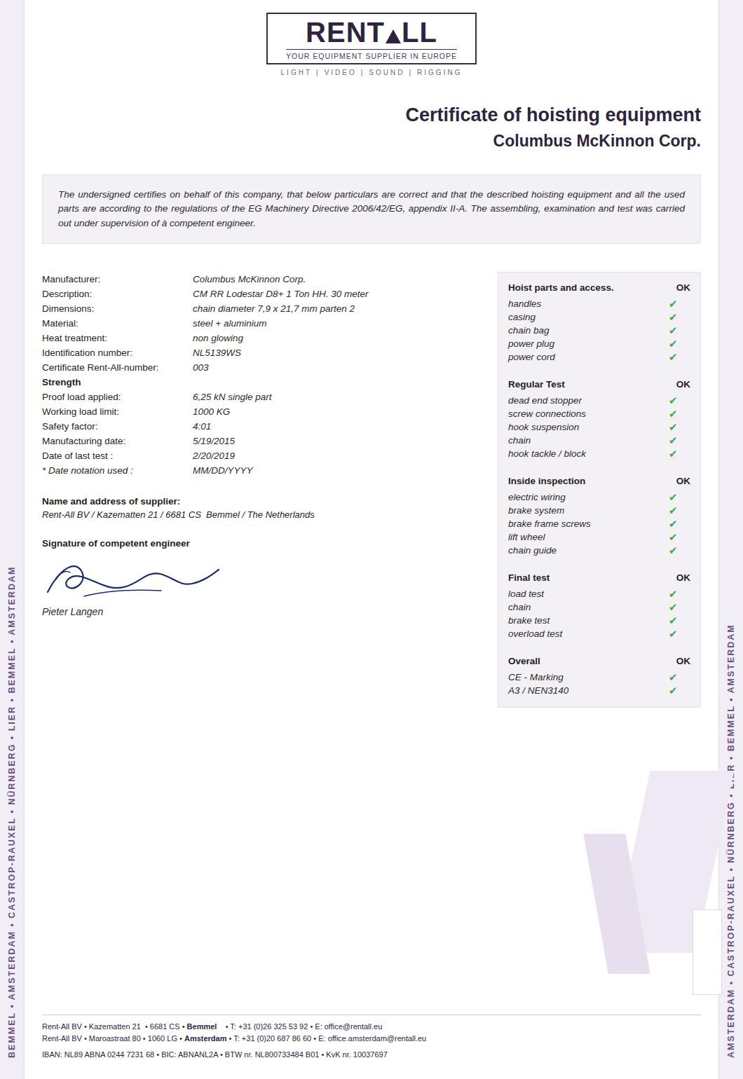BEMMEL • AMSTERDAM • CASTROP-RAUXEL • NÜRNBERG • LIER • BEMMEL • AMSTERDAM
AMSTERDAM • CASTROP-RAUXEL • NÜRNBERG • LIER • BEMMEL • AMSTERDAM
RENT LL
YOUR EQUIPMENT SUPPLIER IN EUROPE
LIGHT|VIDEO|SOUND|RIGGING
Certificate of hoisting equipment
Columbus McKinnon Corp.
The undersigned certifies on behalf of this company, that below particulars are correct and that the described hoisting equipment and all the used parts are according to the regulations of the EG Machinery Directive 2006/42/EG, appendix II-A. The assembling, examination and test was carried out under supervision of à competent engineer.
| Manufacturer: | Columbus McKinnon Corp. |
| Description: | CM RR Lodestar D8+ 1 Ton HH. 30 meter |
| Dimensions: | chain diameter 7,9 x 21,7 mm parten 2 |
| Material: | steel + aluminium |
| Heat treatment: | non glowing |
| Identification number: | NL5139WS |
| Certificate Rent-All-number: | 003 |
| Strength | |
| Proof load applied: | 6,25 kN single part |
| Working load limit: | 1000 KG |
| Safety factor: | 4:01 |
| Manufacturing date: | 5/19/2015 |
| Date of last test : | 2/20/2019 |
| * Date notation used : | MM/DD/YYYY |
Name and address of supplier:
Rent-All BV / Kazematten 21 / 6681 CS Bemmel / The Netherlands
Signature of competent engineer
Pieter Langen
Hoist parts and access. OK
handles✔
casing✔
chain bag✔
power plug✔
power cord✔
Regular Test OK
dead end stopper✔
screw connections✔
hook suspension✔
chain✔
hook tackle / block✔
Inside inspection OK
electric wiring✔
brake system✔
brake frame screws✔
lift wheel✔
chain guide✔
Final test OK
load test✔
chain✔
brake test✔
overload test✔
Overall OK
CE - Marking✔
A3 / NEN3140✔
Rent-All BV • Kazematten 21 • 6681 CS • Bemmel • T: +31 (0)26 325 53 92 • E: office@rentall.eu
Rent-All BV • Maroastraat 80 • 1060 LG • Amsterdam • T: +31 (0)20 687 86 60 • E: office.amsterdam@rentall.eu
IBAN: NL89 ABNA 0244 7231 68 • BIC: ABNANL2A • BTW nr. NL800733484 B01 • KvK nr. 10037697